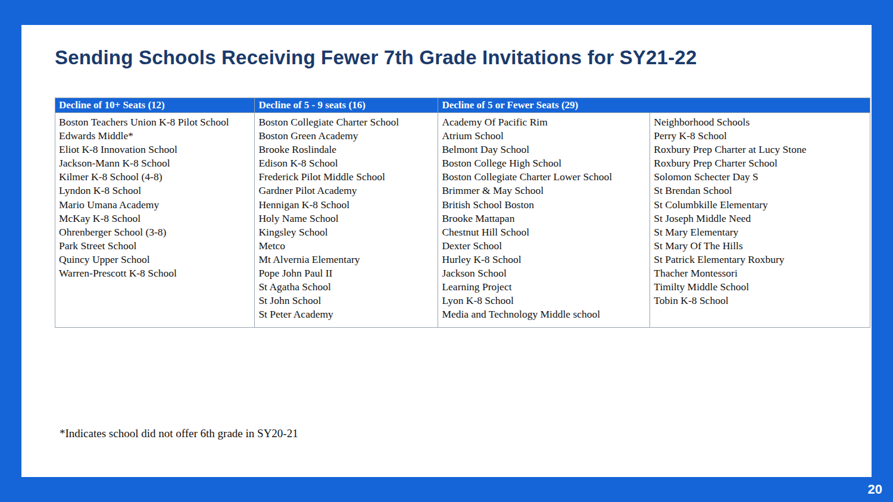Sending Schools Receiving Fewer 7th Grade Invitations for SY21-22
| Decline of 10+ Seats (12) | Decline of 5 - 9 seats (16) | Decline of 5 or Fewer Seats (29) |
| --- | --- | --- |
| Boston Teachers Union K-8 Pilot School Edwards Middle* Eliot K-8 Innovation School Jackson-Mann K-8 School Kilmer K-8 School (4-8) Lyndon K-8 School Mario Umana Academy McKay K-8 School Ohrenberger School (3-8) Park Street School Quincy Upper School Warren-Prescott K-8 School | Boston Collegiate Charter School Boston Green Academy Brooke Roslindale Edison K-8 School Frederick Pilot Middle School Gardner Pilot Academy Hennigan K-8 School Holy Name School Kingsley School Metco Mt Alvernia Elementary Pope John Paul II St Agatha School St John School St Peter Academy | Academy Of Pacific Rim Atrium School Belmont Day School Boston College High School Boston Collegiate Charter Lower School Brimmer & May School British School Boston Brooke Mattapan Chestnut Hill School Dexter School Hurley K-8 School Jackson School Learning Project Lyon K-8 School Media and Technology Middle school | Neighborhood Schools Perry K-8 School Roxbury Prep Charter at Lucy Stone Roxbury Prep Charter School Solomon Schecter Day S St Brendan School St Columbkille Elementary St Joseph Middle Need St Mary Elementary St Mary Of The Hills St Patrick Elementary Roxbury Thacher Montessori Timilty Middle School Tobin K-8 School |
*Indicates school did not offer 6th grade in SY20-21
20